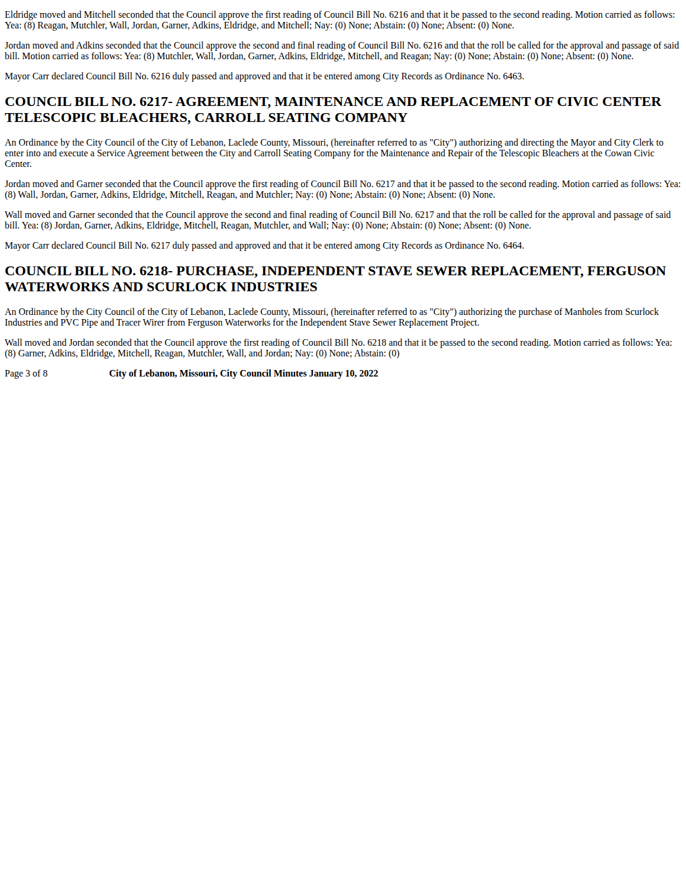Eldridge moved and Mitchell seconded that the Council approve the first reading of Council Bill No. 6216 and that it be passed to the second reading. Motion carried as follows: Yea: (8) Reagan, Mutchler, Wall, Jordan, Garner, Adkins, Eldridge, and Mitchell; Nay: (0) None; Abstain: (0) None; Absent: (0) None.
Jordan moved and Adkins seconded that the Council approve the second and final reading of Council Bill No. 6216 and that the roll be called for the approval and passage of said bill. Motion carried as follows: Yea: (8) Mutchler, Wall, Jordan, Garner, Adkins, Eldridge, Mitchell, and Reagan; Nay: (0) None; Abstain: (0) None; Absent: (0) None.
Mayor Carr declared Council Bill No. 6216 duly passed and approved and that it be entered among City Records as Ordinance No. 6463.
COUNCIL BILL NO. 6217- AGREEMENT, MAINTENANCE AND REPLACEMENT OF CIVIC CENTER TELESCOPIC BLEACHERS, CARROLL SEATING COMPANY
An Ordinance by the City Council of the City of Lebanon, Laclede County, Missouri, (hereinafter referred to as "City") authorizing and directing the Mayor and City Clerk to enter into and execute a Service Agreement between the City and Carroll Seating Company for the Maintenance and Repair of the Telescopic Bleachers at the Cowan Civic Center.
Jordan moved and Garner seconded that the Council approve the first reading of Council Bill No. 6217 and that it be passed to the second reading. Motion carried as follows: Yea: (8) Wall, Jordan, Garner, Adkins, Eldridge, Mitchell, Reagan, and Mutchler; Nay: (0) None; Abstain: (0) None; Absent: (0) None.
Wall moved and Garner seconded that the Council approve the second and final reading of Council Bill No. 6217 and that the roll be called for the approval and passage of said bill. Yea: (8) Jordan, Garner, Adkins, Eldridge, Mitchell, Reagan, Mutchler, and Wall; Nay: (0) None; Abstain: (0) None; Absent: (0) None.
Mayor Carr declared Council Bill No. 6217 duly passed and approved and that it be entered among City Records as Ordinance No. 6464.
COUNCIL BILL NO. 6218- PURCHASE, INDEPENDENT STAVE SEWER REPLACEMENT, FERGUSON WATERWORKS AND SCURLOCK INDUSTRIES
An Ordinance by the City Council of the City of Lebanon, Laclede County, Missouri, (hereinafter referred to as "City") authorizing the purchase of Manholes from Scurlock Industries and PVC Pipe and Tracer Wirer from Ferguson Waterworks for the Independent Stave Sewer Replacement Project.
Wall moved and Jordan seconded that the Council approve the first reading of Council Bill No. 6218 and that it be passed to the second reading. Motion carried as follows: Yea: (8) Garner, Adkins, Eldridge, Mitchell, Reagan, Mutchler, Wall, and Jordan; Nay: (0) None; Abstain: (0)
Page 3 of 8 City of Lebanon, Missouri, City Council Minutes January 10, 2022